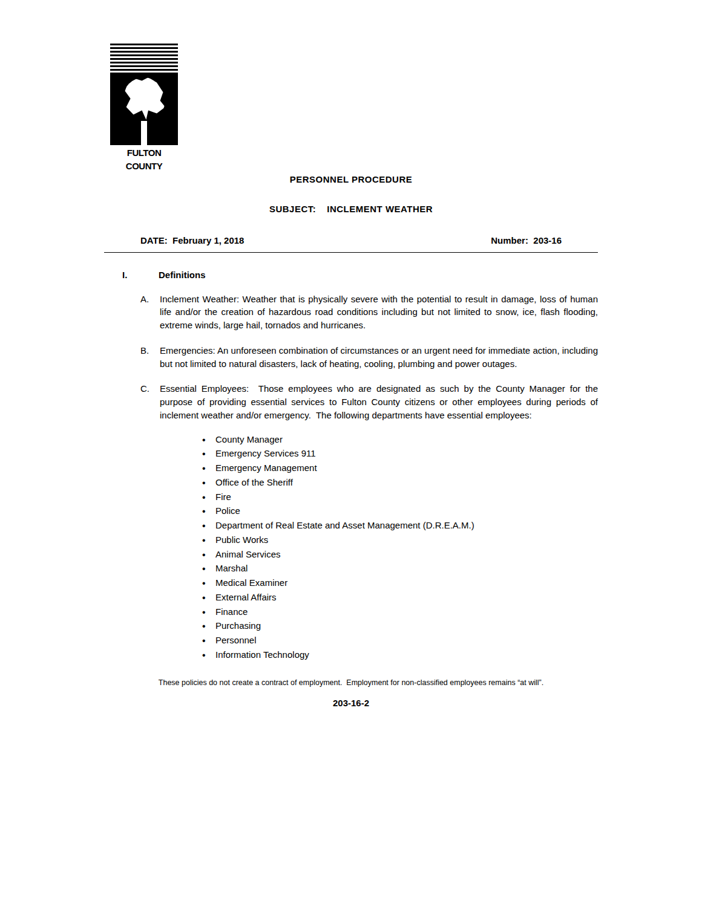FULTON COUNTY
PERSONNEL PROCEDURE
SUBJECT: INCLEMENT WEATHER
DATE: February 1, 2018 Number: 203-16
I. Definitions
Inclement Weather: Weather that is physically severe with the potential to result in damage, loss of human life and/or the creation of hazardous road conditions including but not limited to snow, ice, flash flooding, extreme winds, large hail, tornados and hurricanes.
Emergencies: An unforeseen combination of circumstances or an urgent need for immediate action, including but not limited to natural disasters, lack of heating, cooling, plumbing and power outages.
Essential Employees: Those employees who are designated as such by the County Manager for the purpose of providing essential services to Fulton County citizens or other employees during periods of inclement weather and/or emergency. The following departments have essential employees:
County Manager
Emergency Services 911
Emergency Management
Office of the Sheriff
Fire
Police
Department of Real Estate and Asset Management (D.R.E.A.M.)
Public Works
Animal Services
Marshal
Medical Examiner
External Affairs
Finance
Purchasing
Personnel
Information Technology
These policies do not create a contract of employment. Employment for non-classified employees remains “at will”.
203-16-2